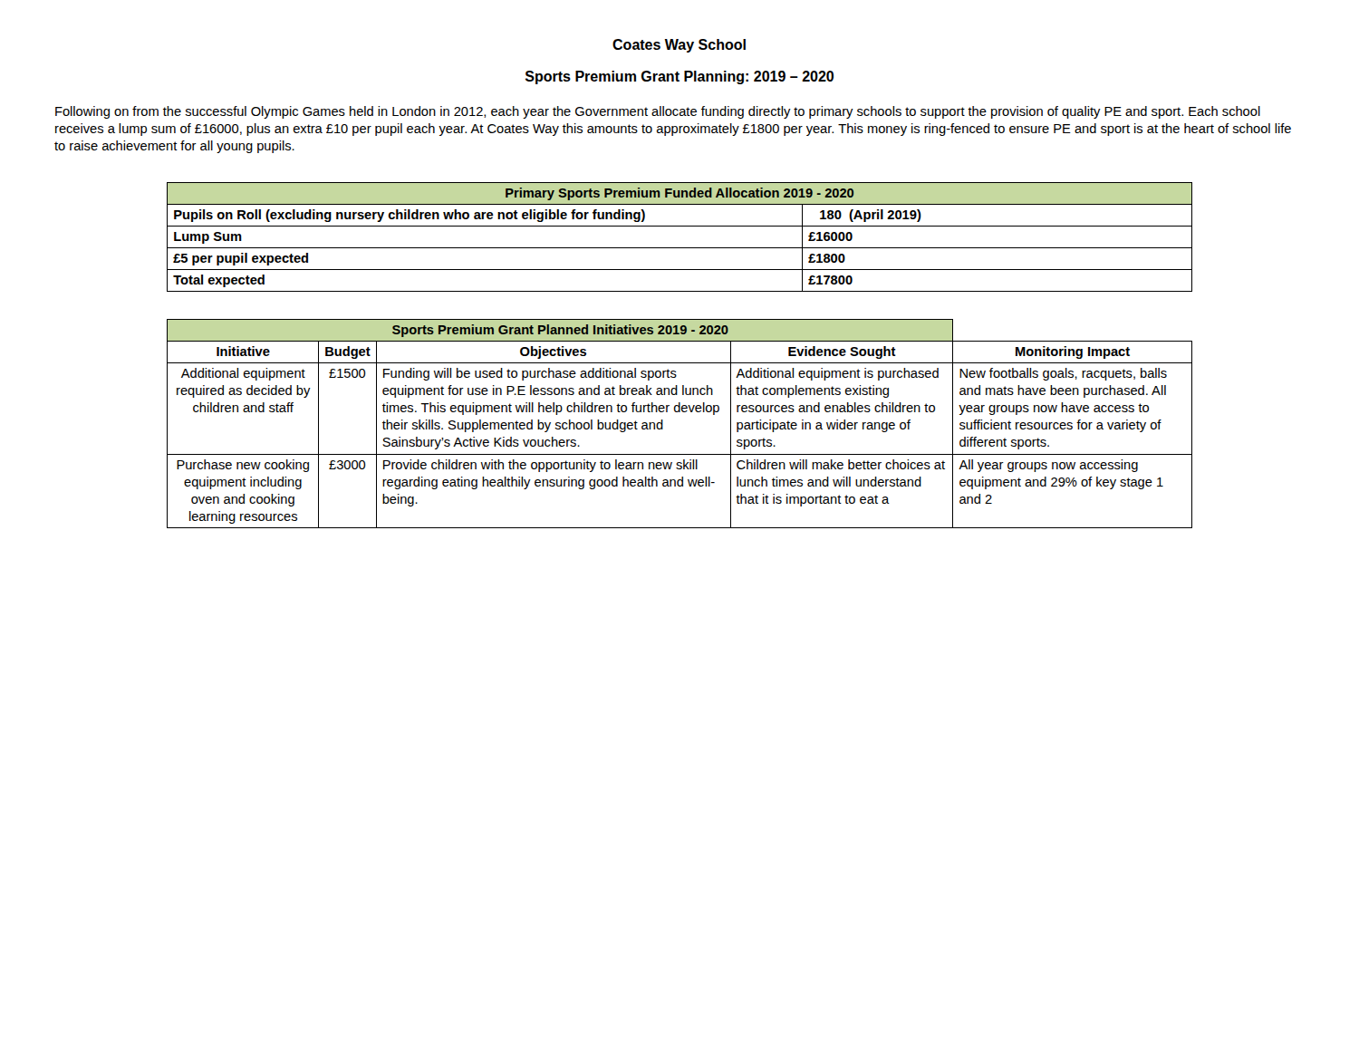Coates Way School
Sports Premium Grant Planning: 2019 – 2020
Following on from the successful Olympic Games held in London in 2012, each year the Government allocate funding directly to primary schools to support the provision of quality PE and sport. Each school receives a lump sum of £16000, plus an extra £10 per pupil each year. At Coates Way this amounts to approximately £1800 per year. This money is ring-fenced to ensure PE and sport is at the heart of school life to raise achievement for all young pupils.
| Primary Sports Premium Funded Allocation 2019 - 2020 |
| --- |
| Pupils on Roll (excluding nursery children who are not eligible for funding) | 180 (April 2019) |
| Lump Sum | £16000 |
| £5 per pupil expected | £1800 |
| Total expected | £17800 |
| Sports Premium Grant Planned Initiatives 2019 - 2020 | |
| --- | --- |
| Initiative | Budget | Objectives | Evidence Sought | Monitoring Impact |
| Additional equipment required as decided by children and staff | £1500 | Funding will be used to purchase additional sports equipment for use in P.E lessons and at break and lunch times. This equipment will help children to further develop their skills. Supplemented by school budget and Sainsbury’s Active Kids vouchers. | Additional equipment is purchased that complements existing resources and enables children to participate in a wider range of sports. | New footballs goals, racquets, balls and mats have been purchased. All year groups now have access to sufficient resources for a variety of different sports. |
| Purchase new cooking equipment including oven and cooking learning resources | £3000 | Provide children with the opportunity to learn new skill regarding eating healthily ensuring good health and well-being. | Children will make better choices at lunch times and will understand that it is important to eat a | All year groups now accessing equipment and 29% of key stage 1 and 2 |